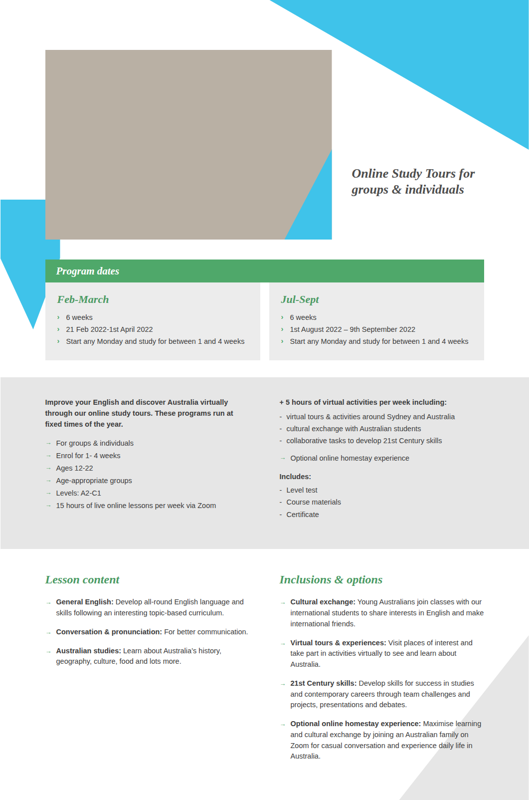Discover Australia
Online Study Tours for
groups & individuals
Program dates
Feb-March
6 weeks
21 Feb 2022-1st April 2022
Start any Monday and study for between 1 and 4 weeks
Jul-Sept
6 weeks
1st August 2022 – 9th September 2022
Start any Monday and study for between 1 and 4 weeks
Improve your English and discover Australia virtually through our online study tours. These programs run at fixed times of the year.
For groups & individuals
Enrol for 1- 4 weeks
Ages 12-22
Age-appropriate groups
Levels: A2-C1
15 hours of live online lessons per week via Zoom
+ 5 hours of virtual activities per week including:
virtual tours & activities around Sydney and Australia
cultural exchange with Australian students
collaborative tasks to develop 21st Century skills
Optional online homestay experience
Includes:
Level test
Course materials
Certificate
Lesson content
General English: Develop all-round English language and skills following an interesting topic-based curriculum.
Conversation & pronunciation: For better communication.
Australian studies: Learn about Australia’s history, geography, culture, food and lots more.
Inclusions & options
Cultural exchange: Young Australians join classes with our international students to share interests in English and make international friends.
Virtual tours & experiences: Visit places of interest and take part in activities virtually to see and learn about Australia.
21st Century skills: Develop skills for success in studies and contemporary careers through team challenges and projects, presentations and debates.
Optional online homestay experience: Maximise learning and cultural exchange by joining an Australian family on Zoom for casual conversation and experience daily life in Australia.